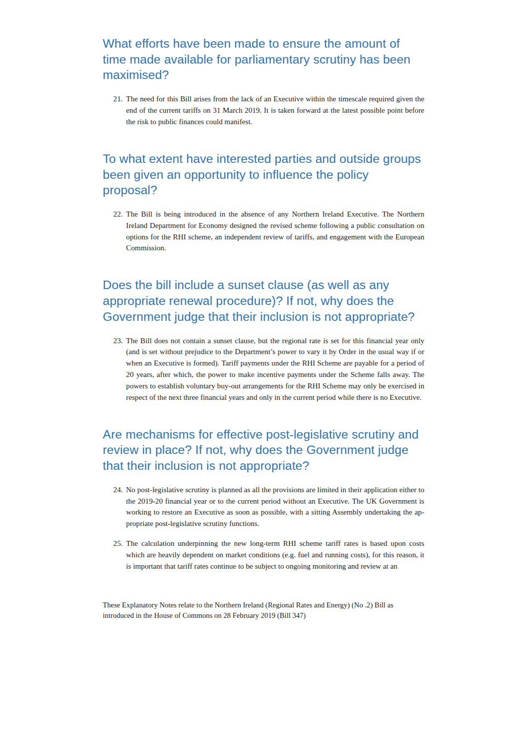What efforts have been made to ensure the amount of time made available for parliamentary scrutiny has been maximised?
21. The need for this Bill arises from the lack of an Executive within the timescale required given the end of the current tariffs on 31 March 2019. It is taken forward at the latest possible point before the risk to public finances could manifest.
To what extent have interested parties and outside groups been given an opportunity to influence the policy proposal?
22. The Bill is being introduced in the absence of any Northern Ireland Executive. The Northern Ireland Department for Economy designed the revised scheme following a public consultation on options for the RHI scheme, an independent review of tariffs, and engagement with the European Commission.
Does the bill include a sunset clause (as well as any appropriate renewal procedure)? If not, why does the Government judge that their inclusion is not appropriate?
23. The Bill does not contain a sunset clause, but the regional rate is set for this financial year only (and is set without prejudice to the Department’s power to vary it by Order in the usual way if or when an Executive is formed). Tariff payments under the RHI Scheme are payable for a period of 20 years, after which, the power to make incentive payments under the Scheme falls away. The powers to establish voluntary buy-out arrangements for the RHI Scheme may only be exercised in respect of the next three financial years and only in the current period while there is no Executive.
Are mechanisms for effective post-legislative scrutiny and review in place? If not, why does the Government judge that their inclusion is not appropriate?
24. No post-legislative scrutiny is planned as all the provisions are limited in their application either to the 2019-20 financial year or to the current period without an Executive. The UK Government is working to restore an Executive as soon as possible, with a sitting Assembly undertaking the appropriate post-legislative scrutiny functions.
25. The calculation underpinning the new long-term RHI scheme tariff rates is based upon costs which are heavily dependent on market conditions (e.g. fuel and running costs), for this reason, it is important that tariff rates continue to be subject to ongoing monitoring and review at an
These Explanatory Notes relate to the Northern Ireland (Regional Rates and Energy) (No .2) Bill as introduced in the House of Commons on 28 February 2019 (Bill 347)